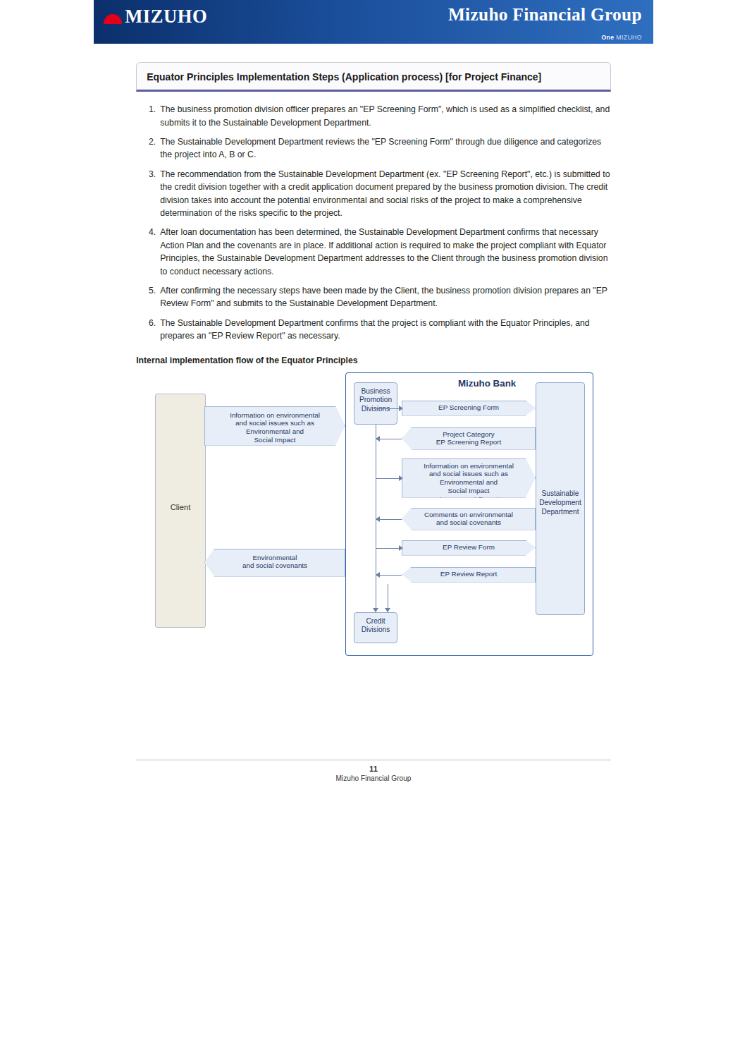MIZUHO
Mizuho Financial Group
One MIZUHO
Equator Principles Implementation Steps (Application process) [for Project Finance]
The business promotion division officer prepares an "EP Screening Form", which is used as a simplified checklist, and submits it to the Sustainable Development Department.
The Sustainable Development Department reviews the "EP Screening Form" through due diligence and categorizes the project into A, B or C.
The recommendation from the Sustainable Development Department (ex. "EP Screening Report", etc.) is submitted to the credit division together with a credit application document prepared by the business promotion division. The credit division takes into account the potential environmental and social risks of the project to make a comprehensive determination of the risks specific to the project.
After loan documentation has been determined, the Sustainable Development Department confirms that necessary Action Plan and the covenants are in place. If additional action is required to make the project compliant with Equator Principles, the Sustainable Development Department addresses to the Client through the business promotion division to conduct necessary actions.
After confirming the necessary steps have been made by the Client, the business promotion division prepares an "EP Review Form" and submits to the Sustainable Development Department.
The Sustainable Development Department confirms that the project is compliant with the Equator Principles, and prepares an "EP Review Report" as necessary.
Internal implementation flow of the Equator Principles
Client
Mizuho Bank
Business
Promotion
Divisions
Credit
Divisions
Sustainable
Development
Department
Information on environmental
and social issues such as
Environmental and
Social Impact
Assessment Report
Environmental
and social covenants
EP Screening Form
Project Category
EP Screening Report
Information on environmental
and social issues such as
Environmental and
Social Impact
Assessment Report
Comments on environmental
and social covenants
EP Review Form
EP Review Report
11
Mizuho Financial Group